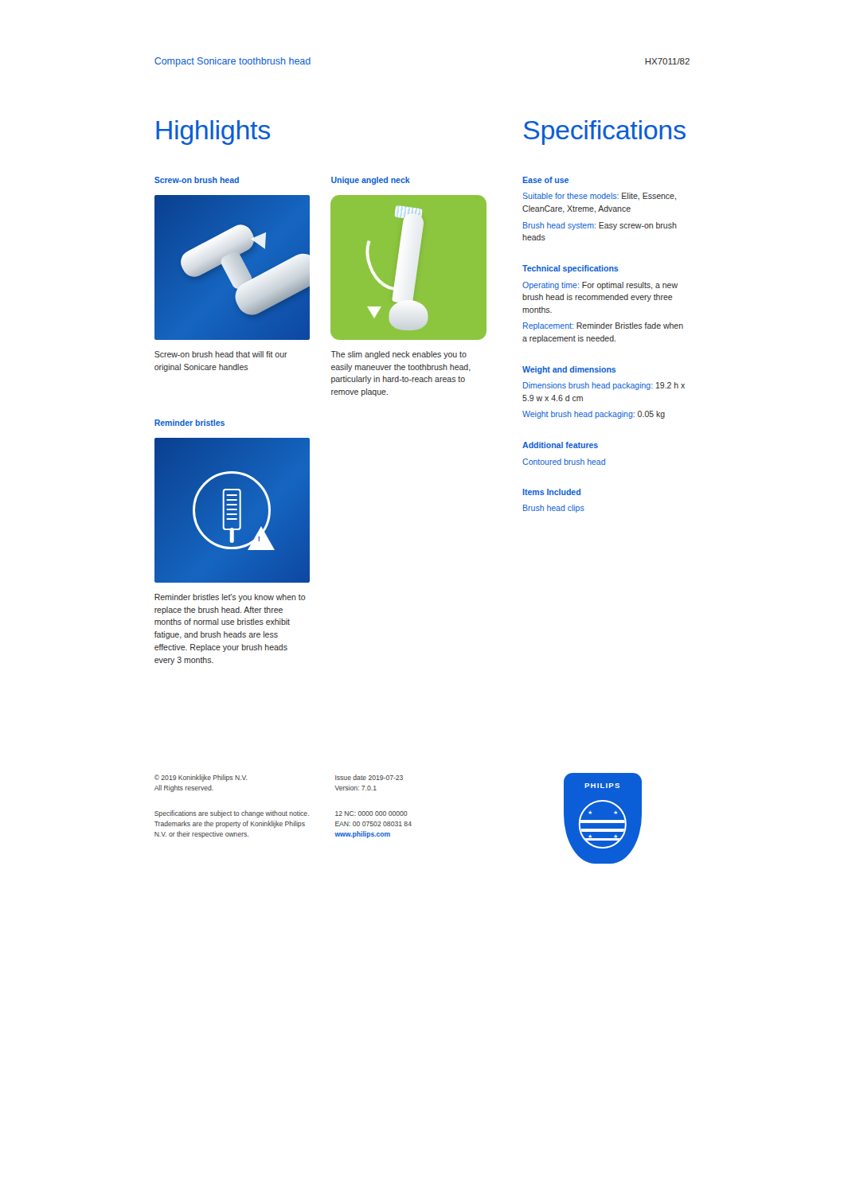Compact Sonicare toothbrush head
HX7011/82
Highlights
Screw-on brush head
Screw-on brush head that will fit our original Sonicare handles
Unique angled neck
The slim angled neck enables you to easily maneuver the toothbrush head, particularly in hard-to-reach areas to remove plaque.
Reminder bristles
Reminder bristles let's you know when to replace the brush head. After three months of normal use bristles exhibit fatigue, and brush heads are less effective. Replace your brush heads every 3 months.
Specifications
Ease of use
Suitable for these models: Elite, Essence, CleanCare, Xtreme, Advance
Brush head system: Easy screw-on brush heads
Technical specifications
Operating time: For optimal results, a new brush head is recommended every three months.
Replacement: Reminder Bristles fade when a replacement is needed.
Weight and dimensions
Dimensions brush head packaging: 19.2 h x 5.9 w x 4.6 d cm
Weight brush head packaging: 0.05 kg
Additional features
Contoured brush head
Items Included
Brush head clips
© 2019 Koninklijke Philips N.V.
All Rights reserved.
Specifications are subject to change without notice. Trademarks are the property of Koninklijke Philips N.V. or their respective owners.
Issue date 2019-07-23
Version: 7.0.1
12 NC: 0000 000 00000
EAN: 00 07502 08031 84
www.philips.com
PHILIPS
★
★
★
★